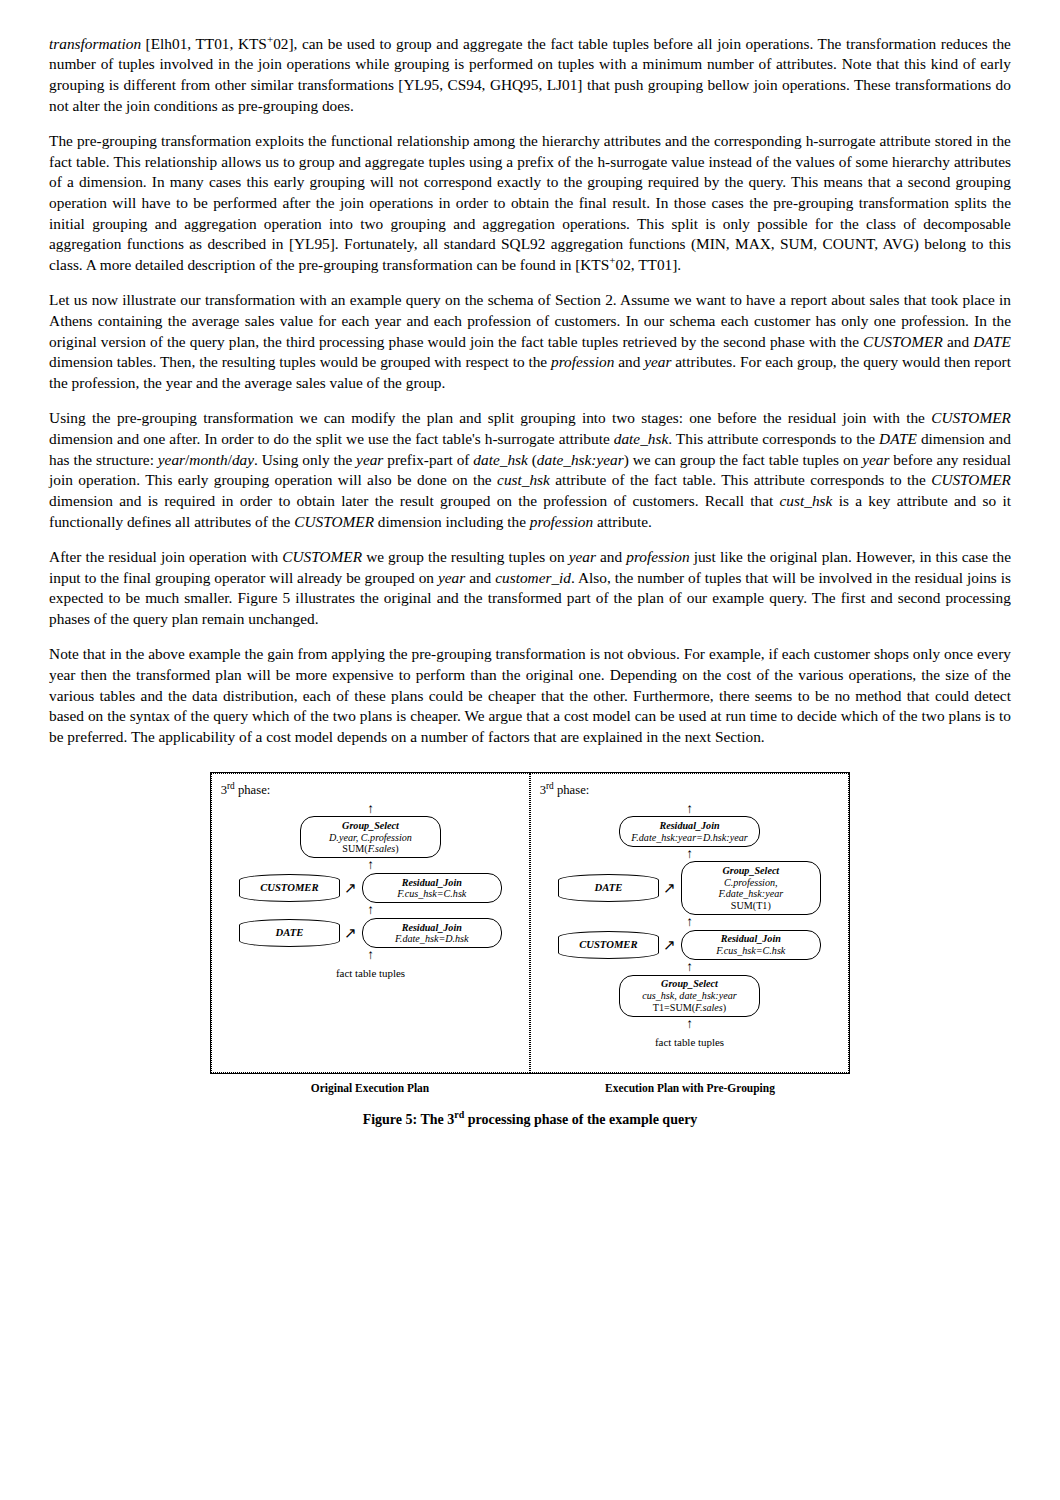transformation [Elh01, TT01, KTS+02], can be used to group and aggregate the fact table tuples before all join operations. The transformation reduces the number of tuples involved in the join operations while grouping is performed on tuples with a minimum number of attributes. Note that this kind of early grouping is different from other similar transformations [YL95, CS94, GHQ95, LJ01] that push grouping bellow join operations. These transformations do not alter the join conditions as pre-grouping does.
The pre-grouping transformation exploits the functional relationship among the hierarchy attributes and the corresponding h-surrogate attribute stored in the fact table. This relationship allows us to group and aggregate tuples using a prefix of the h-surrogate value instead of the values of some hierarchy attributes of a dimension. In many cases this early grouping will not correspond exactly to the grouping required by the query. This means that a second grouping operation will have to be performed after the join operations in order to obtain the final result. In those cases the pre-grouping transformation splits the initial grouping and aggregation operation into two grouping and aggregation operations. This split is only possible for the class of decomposable aggregation functions as described in [YL95]. Fortunately, all standard SQL92 aggregation functions (MIN, MAX, SUM, COUNT, AVG) belong to this class. A more detailed description of the pre-grouping transformation can be found in [KTS+02, TT01].
Let us now illustrate our transformation with an example query on the schema of Section 2. Assume we want to have a report about sales that took place in Athens containing the average sales value for each year and each profession of customers. In our schema each customer has only one profession. In the original version of the query plan, the third processing phase would join the fact table tuples retrieved by the second phase with the CUSTOMER and DATE dimension tables. Then, the resulting tuples would be grouped with respect to the profession and year attributes. For each group, the query would then report the profession, the year and the average sales value of the group.
Using the pre-grouping transformation we can modify the plan and split grouping into two stages: one before the residual join with the CUSTOMER dimension and one after. In order to do the split we use the fact table's h-surrogate attribute date_hsk. This attribute corresponds to the DATE dimension and has the structure: year/month/day. Using only the year prefix-part of date_hsk (date_hsk:year) we can group the fact table tuples on year before any residual join operation. This early grouping operation will also be done on the cust_hsk attribute of the fact table. This attribute corresponds to the CUSTOMER dimension and is required in order to obtain later the result grouped on the profession of customers. Recall that cust_hsk is a key attribute and so it functionally defines all attributes of the CUSTOMER dimension including the profession attribute.
After the residual join operation with CUSTOMER we group the resulting tuples on year and profession just like the original plan. However, in this case the input to the final grouping operator will already be grouped on year and customer_id. Also, the number of tuples that will be involved in the residual joins is expected to be much smaller. Figure 5 illustrates the original and the transformed part of the plan of our example query. The first and second processing phases of the query plan remain unchanged.
Note that in the above example the gain from applying the pre-grouping transformation is not obvious. For example, if each customer shops only once every year then the transformed plan will be more expensive to perform than the original one. Depending on the cost of the various operations, the size of the various tables and the data distribution, each of these plans could be cheaper that the other. Furthermore, there seems to be no method that could detect based on the syntax of the query which of the two plans is cheaper. We argue that a cost model can be used at run time to decide which of the two plans is to be preferred. The applicability of a cost model depends on a number of factors that are explained in the next Section.
3rd phase:
↑
Group_Select
D.year, C.profession
SUM(F.sales)
↑
CUSTOMER
↗
Residual_Join
F.cus_hsk=C.hsk
↑
DATE
↗
Residual_Join
F.date_hsk=D.hsk
↑
fact table tuples
3rd phase:
↑
Residual_Join
F.date_hsk:year=D.hsk:year
↑
DATE
↗
Group_Select
C.profession,
F.date_hsk:year
SUM(T1)
↑
CUSTOMER
↗
Residual_Join
F.cus_hsk=C.hsk
↑
Group_Select
cus_hsk, date_hsk:year
T1=SUM(F.sales)
↑
fact table tuples
Original Execution Plan
Execution Plan with Pre-Grouping
Figure 5: The 3rd processing phase of the example query